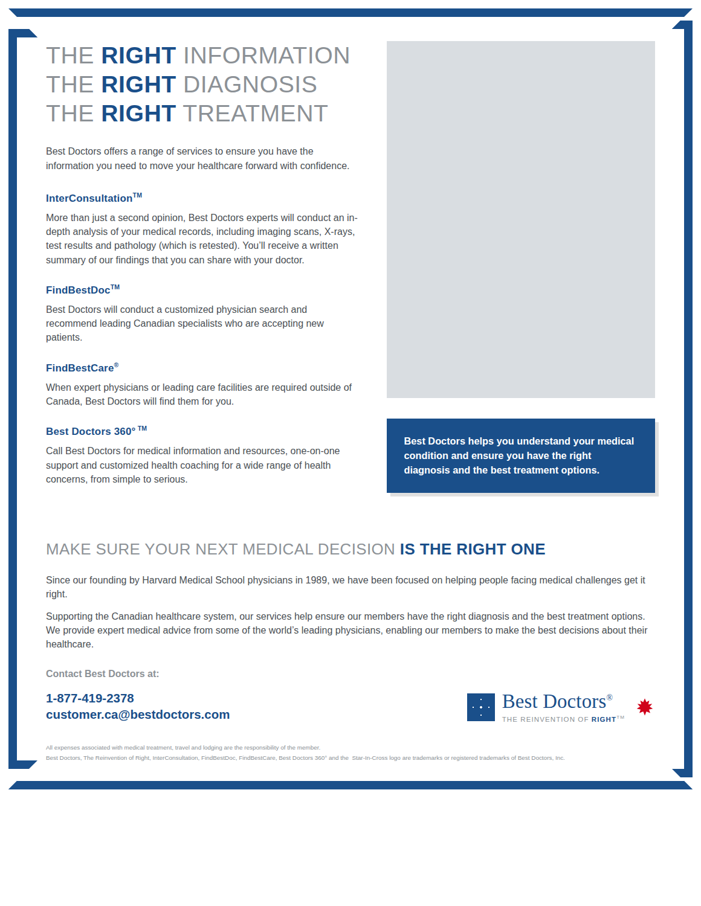THE RIGHT INFORMATION
THE RIGHT DIAGNOSIS
THE RIGHT TREATMENT
Best Doctors offers a range of services to ensure you have the information you need to move your healthcare forward with confidence.
InterConsultationTM
More than just a second opinion, Best Doctors experts will conduct an in-depth analysis of your medical records, including imaging scans, X-rays, test results and pathology (which is retested). You’ll receive a written summary of our findings that you can share with your doctor.
FindBestDocTM
Best Doctors will conduct a customized physician search and recommend leading Canadian specialists who are accepting new patients.
FindBestCare®
When expert physicians or leading care facilities are required outside of Canada, Best Doctors will find them for you.
Best Doctors 360° TM
Call Best Doctors for medical information and resources, one-on-one support and customized health coaching for a wide range of health concerns, from simple to serious.
Best Doctors helps you understand your medical condition and ensure you have the right diagnosis and the best treatment options.
MAKE SURE YOUR NEXT MEDICAL DECISION IS THE RIGHT ONE
Since our founding by Harvard Medical School physicians in 1989, we have been focused on helping people facing medical challenges get it right.
Supporting the Canadian healthcare system, our services help ensure our members have the right diagnosis and the best treatment options. We provide expert medical advice from some of the world’s leading physicians, enabling our members to make the best decisions about their healthcare.
Contact Best Doctors at:
1-877-419-2378
customer.ca@bestdoctors.com
Best Doctors®
THE REINVENTION OF RIGHTTM
All expenses associated with medical treatment, travel and lodging are the responsibility of the member.
Best Doctors, The Reinvention of Right, InterConsultation, FindBestDoc, FindBestCare, Best Doctors 360° and the Star-In-Cross logo are trademarks or registered trademarks of Best Doctors, Inc.